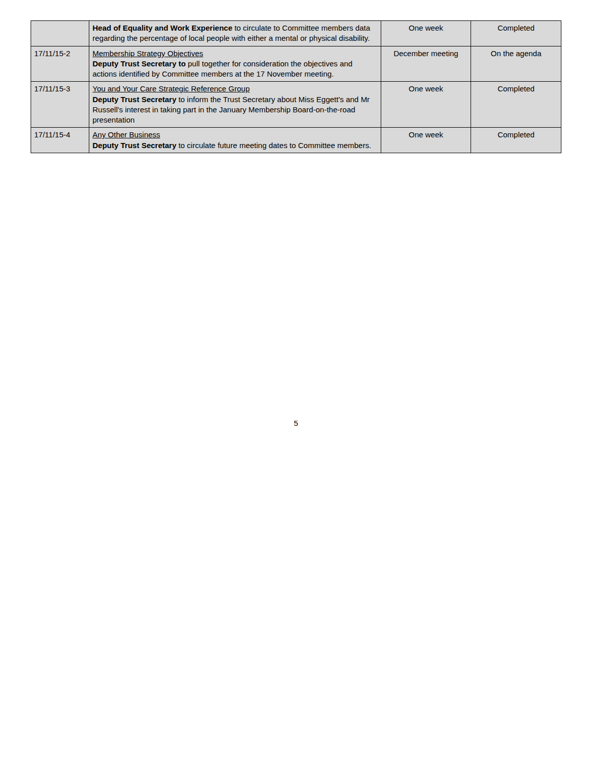| | Head of Equality and Work Experience to circulate to Committee members data regarding the percentage of local people with either a mental or physical disability. | One week | Completed |
| 17/11/15-2 | Membership Strategy Objectives Deputy Trust Secretary to pull together for consideration the objectives and actions identified by Committee members at the 17 November meeting. | December meeting | On the agenda |
| 17/11/15-3 | You and Your Care Strategic Reference Group Deputy Trust Secretary to inform the Trust Secretary about Miss Eggett's and Mr Russell's interest in taking part in the January Membership Board-on-the-road presentation | One week | Completed |
| 17/11/15-4 | Any Other Business Deputy Trust Secretary to circulate future meeting dates to Committee members. | One week | Completed |
5